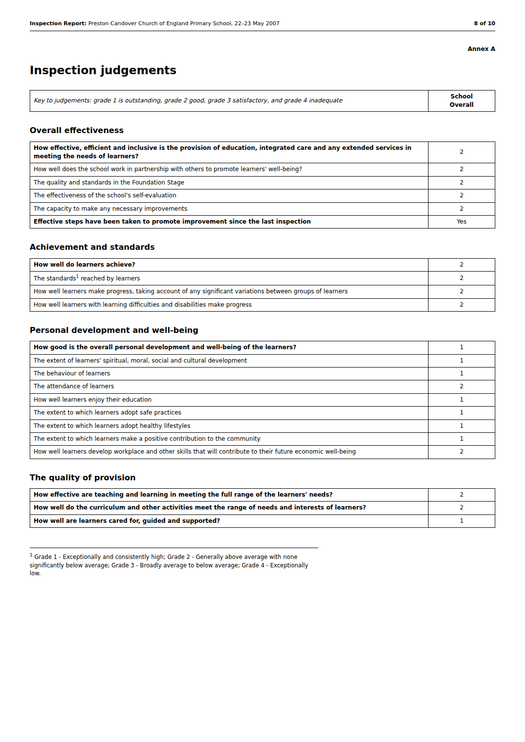Inspection Report: Preston Candover Church of England Primary School, 22–23 May 2007
8 of 10
Annex A
Inspection judgements
| Key to judgements: grade 1 is outstanding, grade 2 good, grade 3 satisfactory, and grade 4 inadequate | School Overall |
Overall effectiveness
| How effective, efficient and inclusive is the provision of education, integrated care and any extended services in meeting the needs of learners? | 2 |
| How well does the school work in partnership with others to promote learners' well-being? | 2 |
| The quality and standards in the Foundation Stage | 2 |
| The effectiveness of the school's self-evaluation | 2 |
| The capacity to make any necessary improvements | 2 |
| Effective steps have been taken to promote improvement since the last inspection | Yes |
Achievement and standards
| How well do learners achieve? | 2 |
| The standards 1 reached by learners | 2 |
| How well learners make progress, taking account of any significant variations between groups of learners | 2 |
| How well learners with learning difficulties and disabilities make progress | 2 |
Personal development and well-being
| How good is the overall personal development and well-being of the learners? | 1 |
| The extent of learners' spiritual, moral, social and cultural development | 1 |
| The behaviour of learners | 1 |
| The attendance of learners | 2 |
| How well learners enjoy their education | 1 |
| The extent to which learners adopt safe practices | 1 |
| The extent to which learners adopt healthy lifestyles | 1 |
| The extent to which learners make a positive contribution to the community | 1 |
| How well learners develop workplace and other skills that will contribute to their future economic well-being | 2 |
The quality of provision
| How effective are teaching and learning in meeting the full range of the learners' needs? | 2 |
| How well do the curriculum and other activities meet the range of needs and interests of learners? | 2 |
| How well are learners cared for, guided and supported? | 1 |
1 Grade 1 - Exceptionally and consistently high; Grade 2 - Generally above average with none significantly below average; Grade 3 - Broadly average to below average; Grade 4 - Exceptionally low.